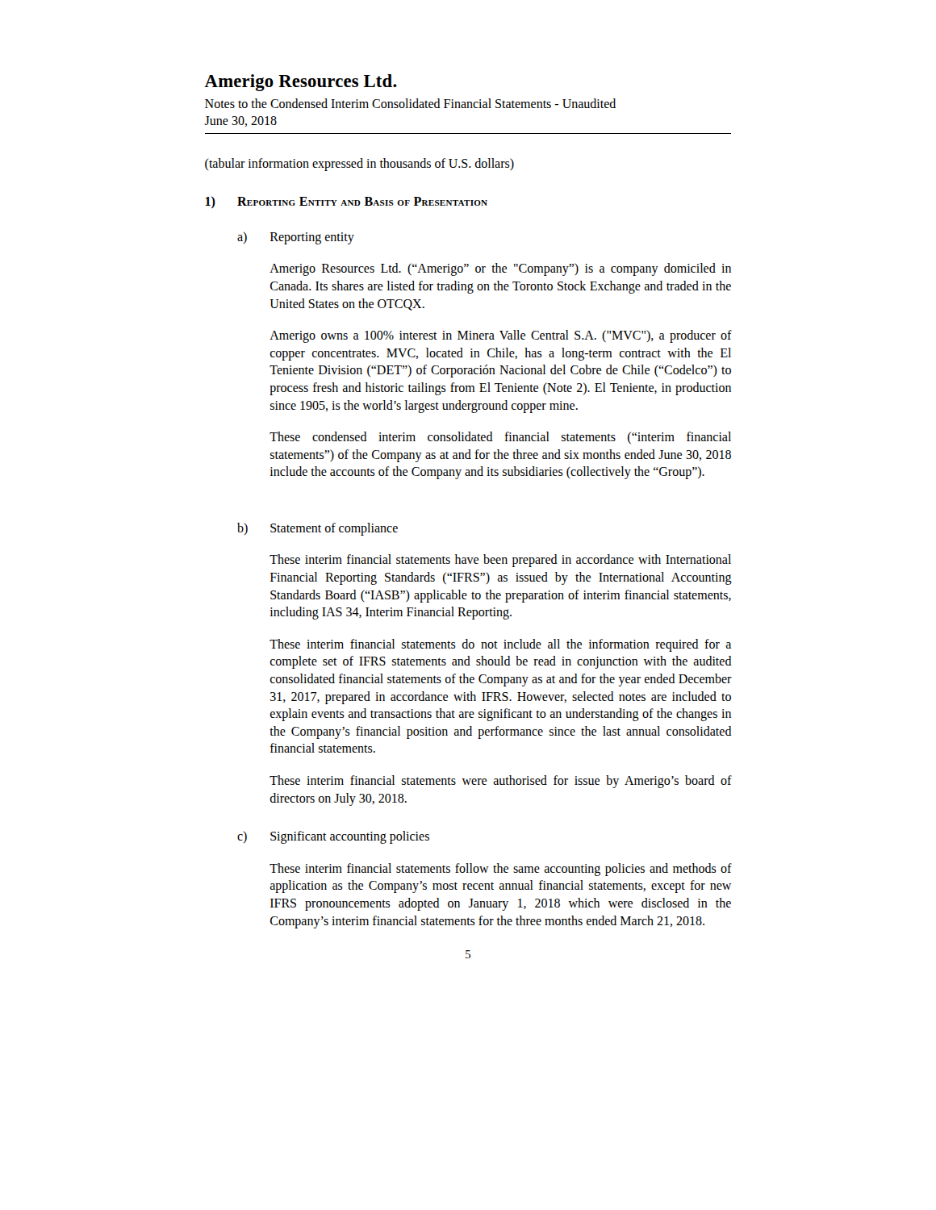Amerigo Resources Ltd.
Notes to the Condensed Interim Consolidated Financial Statements - Unaudited
June 30, 2018
(tabular information expressed in thousands of U.S. dollars)
1) Reporting Entity and Basis of Presentation
a)
Reporting entity
Amerigo Resources Ltd. (“Amerigo” or the "Company”) is a company domiciled in Canada. Its shares are listed for trading on the Toronto Stock Exchange and traded in the United States on the OTCQX.
Amerigo owns a 100% interest in Minera Valle Central S.A. ("MVC"), a producer of copper concentrates. MVC, located in Chile, has a long-term contract with the El Teniente Division (“DET”) of Corporación Nacional del Cobre de Chile (“Codelco”) to process fresh and historic tailings from El Teniente (Note 2). El Teniente, in production since 1905, is the world’s largest underground copper mine.
These condensed interim consolidated financial statements (“interim financial statements”) of the Company as at and for the three and six months ended June 30, 2018 include the accounts of the Company and its subsidiaries (collectively the “Group”).
b)
Statement of compliance
These interim financial statements have been prepared in accordance with International Financial Reporting Standards (“IFRS”) as issued by the International Accounting Standards Board (“IASB”) applicable to the preparation of interim financial statements, including IAS 34, Interim Financial Reporting.
These interim financial statements do not include all the information required for a complete set of IFRS statements and should be read in conjunction with the audited consolidated financial statements of the Company as at and for the year ended December 31, 2017, prepared in accordance with IFRS. However, selected notes are included to explain events and transactions that are significant to an understanding of the changes in the Company’s financial position and performance since the last annual consolidated financial statements.
These interim financial statements were authorised for issue by Amerigo’s board of directors on July 30, 2018.
c)
Significant accounting policies
These interim financial statements follow the same accounting policies and methods of application as the Company’s most recent annual financial statements, except for new IFRS pronouncements adopted on January 1, 2018 which were disclosed in the Company’s interim financial statements for the three months ended March 21, 2018.
5